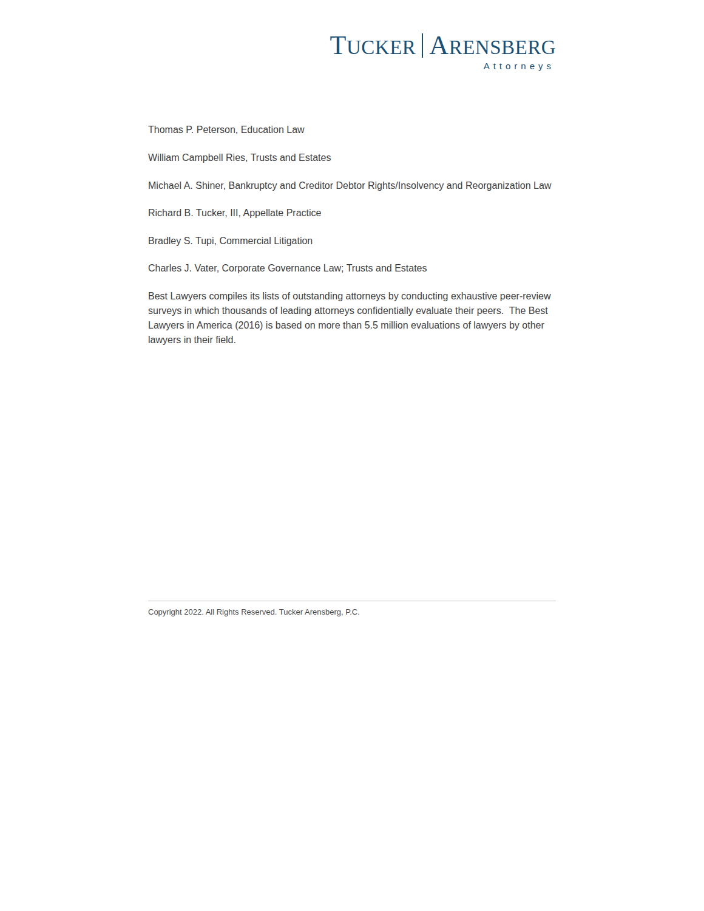TUCKER ARENSBERG
Attorneys
Thomas P. Peterson, Education Law
William Campbell Ries, Trusts and Estates
Michael A. Shiner, Bankruptcy and Creditor Debtor Rights/Insolvency and Reorganization Law
Richard B. Tucker, III, Appellate Practice
Bradley S. Tupi, Commercial Litigation
Charles J. Vater, Corporate Governance Law; Trusts and Estates
Best Lawyers compiles its lists of outstanding attorneys by conducting exhaustive peer-review surveys in which thousands of leading attorneys confidentially evaluate their peers. The Best Lawyers in America (2016) is based on more than 5.5 million evaluations of lawyers by other lawyers in their field.
Copyright 2022. All Rights Reserved. Tucker Arensberg, P.C.